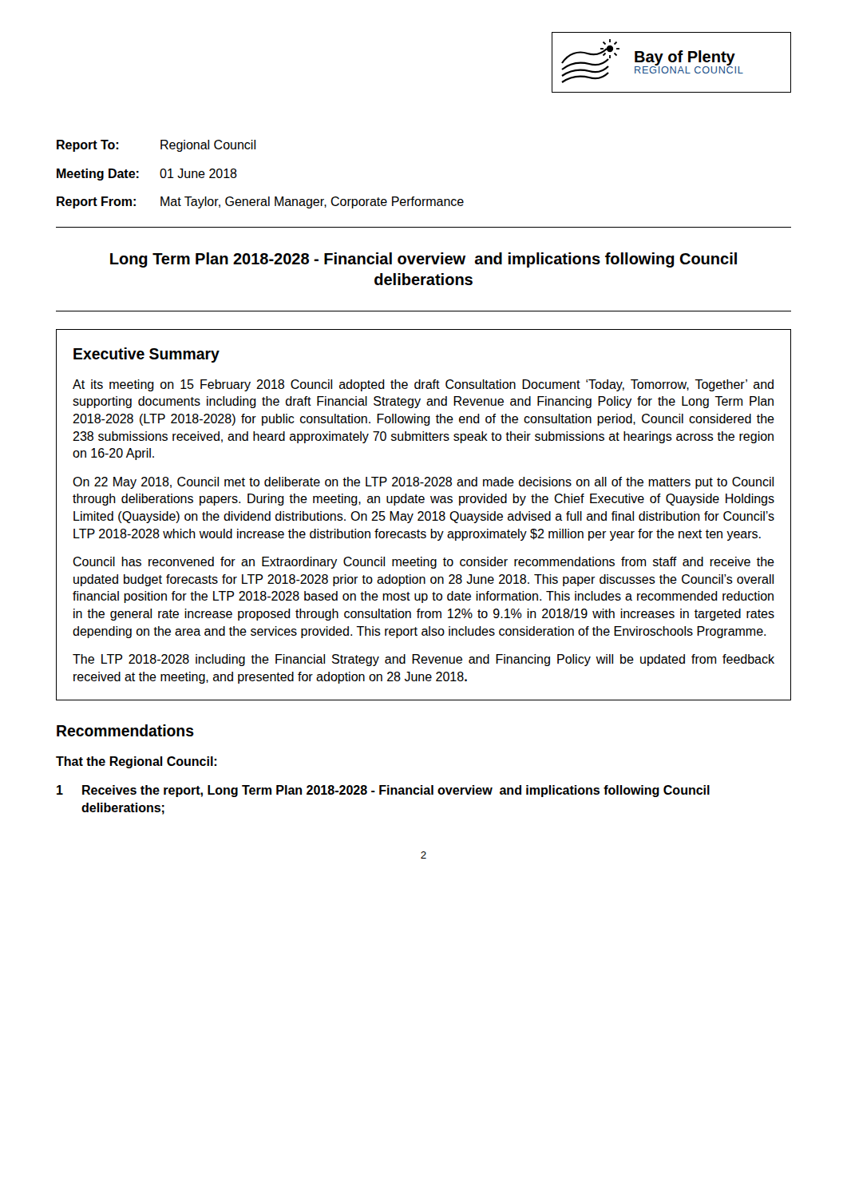Bay of Plenty
REGIONAL COUNCIL
| Report To: | Regional Council |
| Meeting Date: | 01 June 2018 |
| Report From: | Mat Taylor, General Manager, Corporate Performance |
Long Term Plan 2018-2028 - Financial overview and implications following Council deliberations
Executive Summary
At its meeting on 15 February 2018 Council adopted the draft Consultation Document ‘Today, Tomorrow, Together’ and supporting documents including the draft Financial Strategy and Revenue and Financing Policy for the Long Term Plan 2018-2028 (LTP 2018-2028) for public consultation. Following the end of the consultation period, Council considered the 238 submissions received, and heard approximately 70 submitters speak to their submissions at hearings across the region on 16-20 April.
On 22 May 2018, Council met to deliberate on the LTP 2018-2028 and made decisions on all of the matters put to Council through deliberations papers. During the meeting, an update was provided by the Chief Executive of Quayside Holdings Limited (Quayside) on the dividend distributions. On 25 May 2018 Quayside advised a full and final distribution for Council’s LTP 2018-2028 which would increase the distribution forecasts by approximately $2 million per year for the next ten years.
Council has reconvened for an Extraordinary Council meeting to consider recommendations from staff and receive the updated budget forecasts for LTP 2018-2028 prior to adoption on 28 June 2018. This paper discusses the Council’s overall financial position for the LTP 2018-2028 based on the most up to date information. This includes a recommended reduction in the general rate increase proposed through consultation from 12% to 9.1% in 2018/19 with increases in targeted rates depending on the area and the services provided. This report also includes consideration of the Enviroschools Programme.
The LTP 2018-2028 including the Financial Strategy and Revenue and Financing Policy will be updated from feedback received at the meeting, and presented for adoption on 28 June 2018.
Recommendations
That the Regional Council:
1 Receives the report, Long Term Plan 2018-2028 - Financial overview and implications following Council deliberations;
2